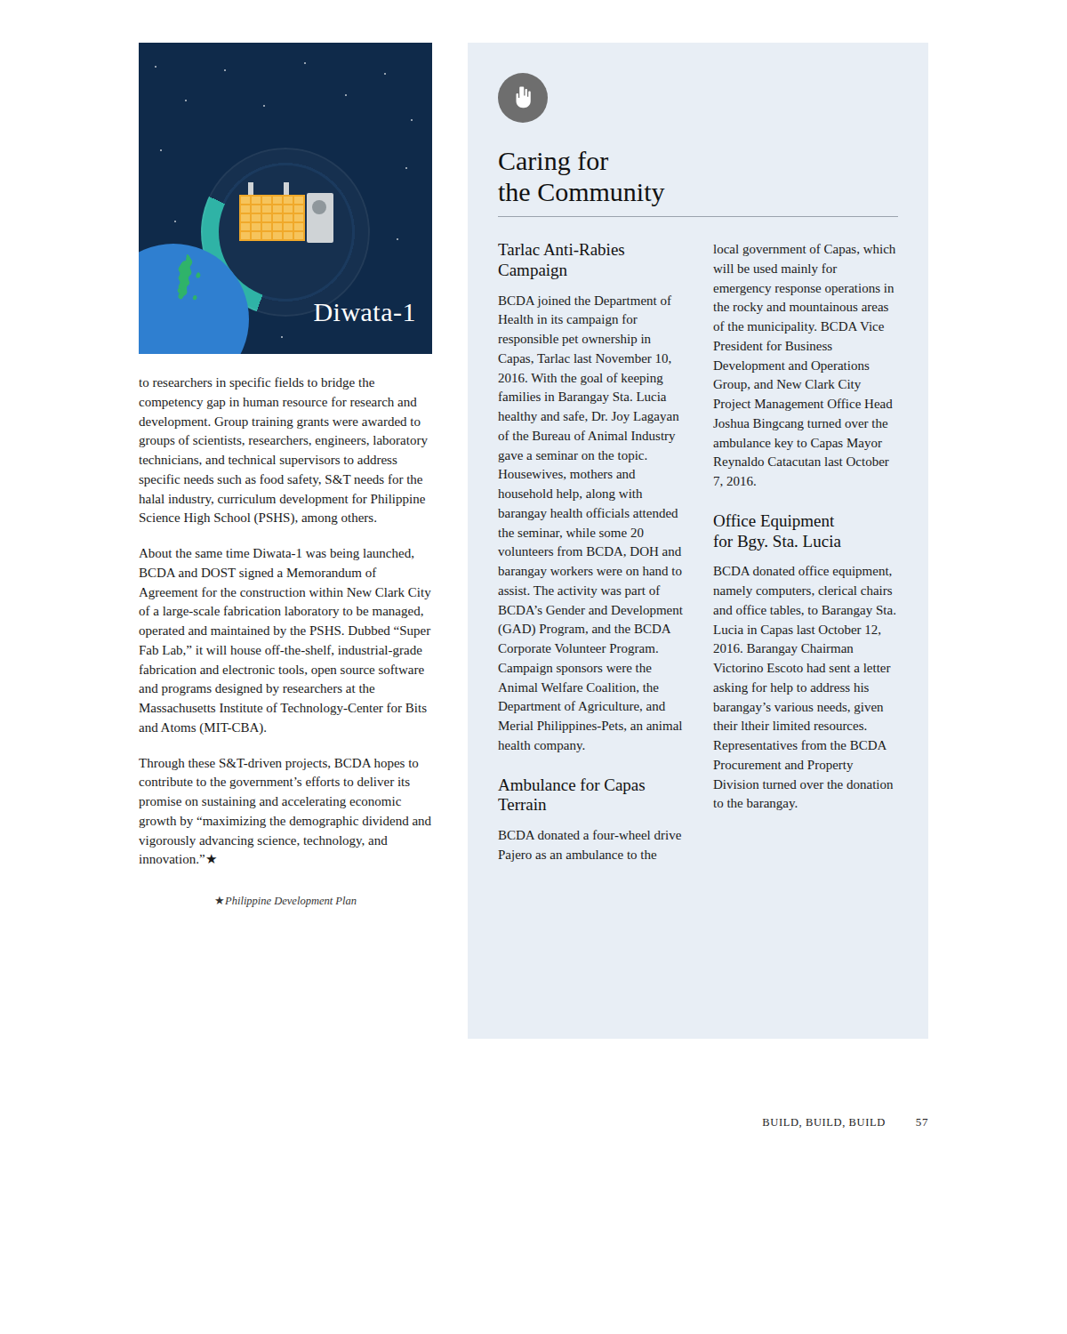Diwata-1
to researchers in specific fields to bridge the competency gap in human resource for research and development. Group training grants were awarded to groups of scientists, researchers, engineers, laboratory technicians, and technical supervisors to address specific needs such as food safety, S&T needs for the halal industry, curriculum development for Philippine Science High School (PSHS), among others.
About the same time Diwata-1 was being launched, BCDA and DOST signed a Memorandum of Agreement for the construction within New Clark City of a large-scale fabrication laboratory to be managed, operated and maintained by the PSHS. Dubbed “Super Fab Lab,” it will house off-the-shelf, industrial-grade fabrication and electronic tools, open source software and programs designed by researchers at the Massachusetts Institute of Technology-Center for Bits and Atoms (MIT-CBA).
Through these S&T-driven projects, BCDA hopes to contribute to the government’s efforts to deliver its promise on sustaining and accelerating economic growth by “maximizing the demographic dividend and vigorously advancing science, technology, and innovation.”★
★Philippine Development Plan
Caring for
the Community
Tarlac Anti-Rabies
Campaign
BCDA joined the Department of Health in its campaign for responsible pet ownership in Capas, Tarlac last November 10, 2016. With the goal of keeping families in Barangay Sta. Lucia healthy and safe, Dr. Joy Lagayan of the Bureau of Animal Industry gave a seminar on the topic. Housewives, mothers and household help, along with barangay health officials attended the seminar, while some 20 volunteers from BCDA, DOH and barangay workers were on hand to assist. The activity was part of BCDA’s Gender and Development (GAD) Program, and the BCDA Corporate Volunteer Program. Campaign sponsors were the Animal Welfare Coalition, the Department of Agriculture, and Merial Philippines-Pets, an animal health company.
Ambulance for Capas
Terrain
BCDA donated a four-wheel drive Pajero as an ambulance to the local government of Capas, which will be used mainly for emergency response operations in the rocky and mountainous areas of the municipality. BCDA Vice President for Business Development and Operations Group, and New Clark City Project Management Office Head Joshua Bingcang turned over the ambulance key to Capas Mayor Reynaldo Catacutan last October 7, 2016.
Office Equipment
for Bgy. Sta. Lucia
BCDA donated office equipment, namely computers, clerical chairs and office tables, to Barangay Sta. Lucia in Capas last October 12, 2016. Barangay Chairman Victorino Escoto had sent a letter asking for help to address his barangay’s various needs, given their ltheir limited resources. Representatives from the BCDA Procurement and Property Division turned over the donation to the barangay.
BUILD, BUILD, BUILD 57